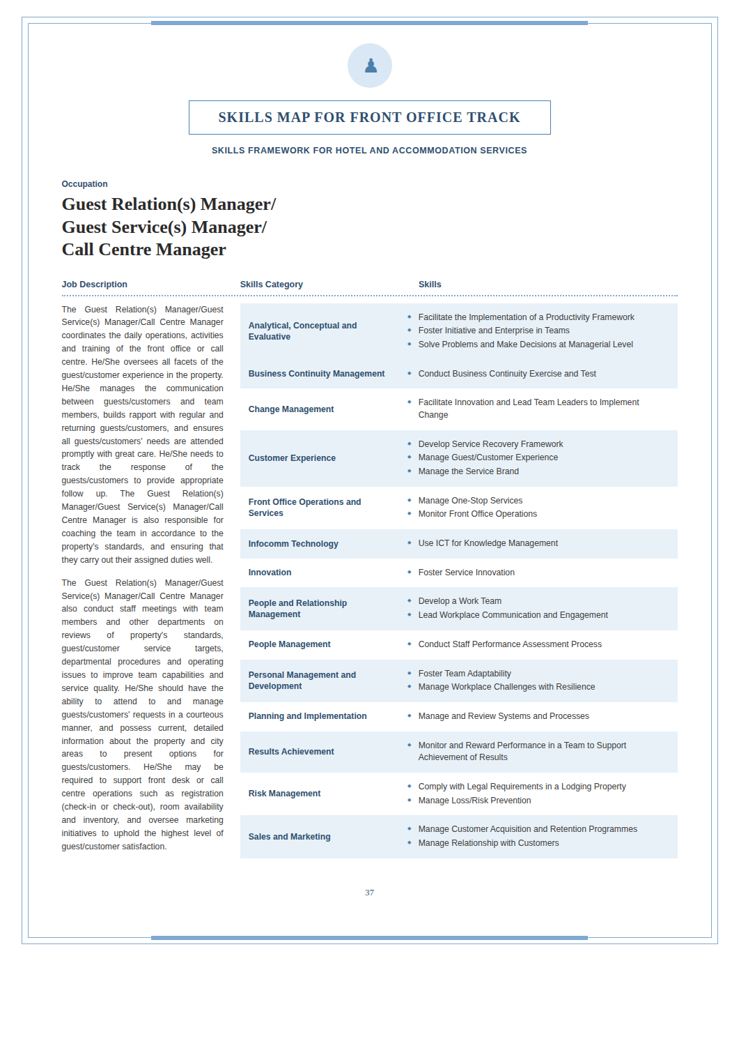♟
SKILLS MAP FOR FRONT OFFICE TRACK
SKILLS FRAMEWORK FOR HOTEL AND ACCOMMODATION SERVICES
Occupation
Guest Relation(s) Manager/
Guest Service(s) Manager/
Call Centre Manager
Job Description
Skills Category
Skills
The Guest Relation(s) Manager/Guest Service(s) Manager/Call Centre Manager coordinates the daily operations, activities and training of the front office or call centre. He/She oversees all facets of the guest/customer experience in the property. He/She manages the communication between guests/customers and team members, builds rapport with regular and returning guests/customers, and ensures all guests/customers' needs are attended promptly with great care. He/She needs to track the response of the guests/customers to provide appropriate follow up. The Guest Relation(s) Manager/Guest Service(s) Manager/Call Centre Manager is also responsible for coaching the team in accordance to the property's standards, and ensuring that they carry out their assigned duties well.
The Guest Relation(s) Manager/Guest Service(s) Manager/Call Centre Manager also conduct staff meetings with team members and other departments on reviews of property's standards, guest/customer service targets, departmental procedures and operating issues to improve team capabilities and service quality. He/She should have the ability to attend to and manage guests/customers' requests in a courteous manner, and possess current, detailed information about the property and city areas to present options for guests/customers. He/She may be required to support front desk or call centre operations such as registration (check-in or check-out), room availability and inventory, and oversee marketing initiatives to uphold the highest level of guest/customer satisfaction.
| Analytical, Conceptual and Evaluative | Facilitate the Implementation of a Productivity Framework Foster Initiative and Enterprise in Teams Solve Problems and Make Decisions at Managerial Level |
| Business Continuity Management | Conduct Business Continuity Exercise and Test |
| Change Management | Facilitate Innovation and Lead Team Leaders to Implement Change |
| Customer Experience | Develop Service Recovery Framework Manage Guest/Customer Experience Manage the Service Brand |
| Front Office Operations and Services | Manage One-Stop Services Monitor Front Office Operations |
| Infocomm Technology | Use ICT for Knowledge Management |
| Innovation | Foster Service Innovation |
| People and Relationship Management | Develop a Work Team Lead Workplace Communication and Engagement |
| People Management | Conduct Staff Performance Assessment Process |
| Personal Management and Development | Foster Team Adaptability Manage Workplace Challenges with Resilience |
| Planning and Implementation | Manage and Review Systems and Processes |
| Results Achievement | Monitor and Reward Performance in a Team to Support Achievement of Results |
| Risk Management | Comply with Legal Requirements in a Lodging Property Manage Loss/Risk Prevention |
| Sales and Marketing | Manage Customer Acquisition and Retention Programmes Manage Relationship with Customers |
37